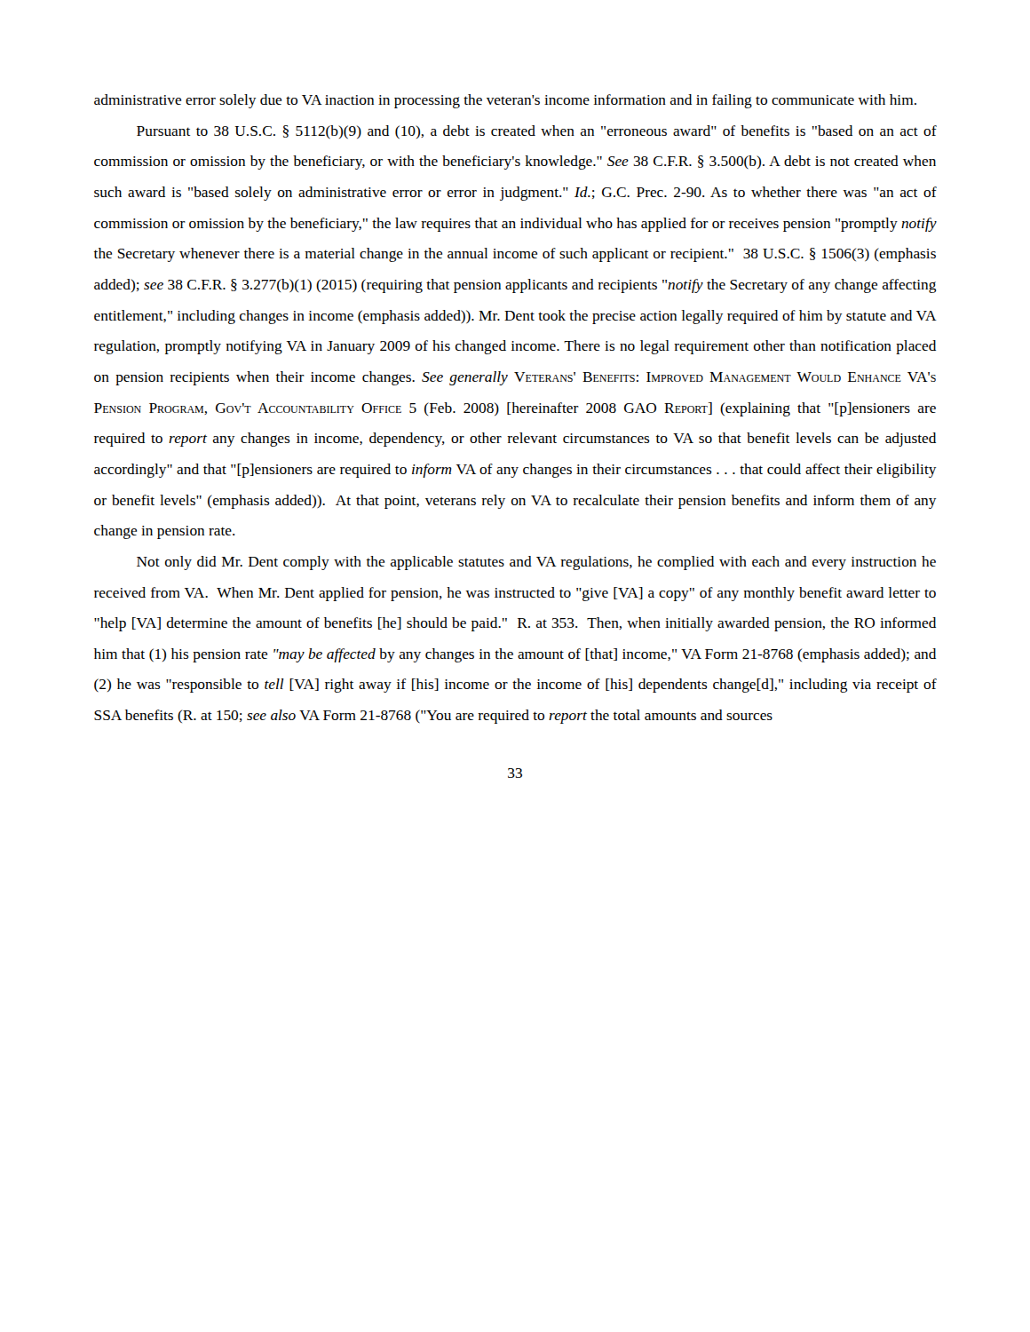administrative error solely due to VA inaction in processing the veteran's income information and in failing to communicate with him.
Pursuant to 38 U.S.C. § 5112(b)(9) and (10), a debt is created when an "erroneous award" of benefits is "based on an act of commission or omission by the beneficiary, or with the beneficiary's knowledge." See 38 C.F.R. § 3.500(b). A debt is not created when such award is "based solely on administrative error or error in judgment." Id.; G.C. Prec. 2-90. As to whether there was "an act of commission or omission by the beneficiary," the law requires that an individual who has applied for or receives pension "promptly notify the Secretary whenever there is a material change in the annual income of such applicant or recipient." 38 U.S.C. § 1506(3) (emphasis added); see 38 C.F.R. § 3.277(b)(1) (2015) (requiring that pension applicants and recipients "notify the Secretary of any change affecting entitlement," including changes in income (emphasis added)). Mr. Dent took the precise action legally required of him by statute and VA regulation, promptly notifying VA in January 2009 of his changed income. There is no legal requirement other than notification placed on pension recipients when their income changes. See generally Veterans' Benefits: Improved Management Would Enhance VA's Pension Program, Gov't Accountability Office 5 (Feb. 2008) [hereinafter 2008 GAO Report] (explaining that "[p]ensioners are required to report any changes in income, dependency, or other relevant circumstances to VA so that benefit levels can be adjusted accordingly" and that "[p]ensioners are required to inform VA of any changes in their circumstances . . . that could affect their eligibility or benefit levels" (emphasis added)). At that point, veterans rely on VA to recalculate their pension benefits and inform them of any change in pension rate.
Not only did Mr. Dent comply with the applicable statutes and VA regulations, he complied with each and every instruction he received from VA. When Mr. Dent applied for pension, he was instructed to "give [VA] a copy" of any monthly benefit award letter to "help [VA] determine the amount of benefits [he] should be paid." R. at 353. Then, when initially awarded pension, the RO informed him that (1) his pension rate "may be affected by any changes in the amount of [that] income," VA Form 21-8768 (emphasis added); and (2) he was "responsible to tell [VA] right away if [his] income or the income of [his] dependents change[d]," including via receipt of SSA benefits (R. at 150; see also VA Form 21-8768 ("You are required to report the total amounts and sources
33